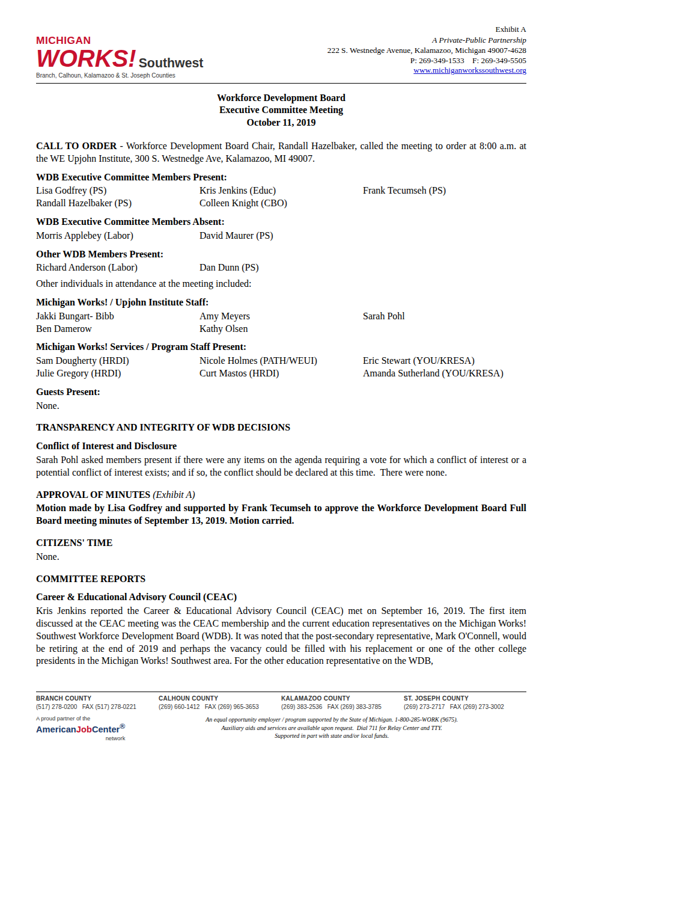Exhibit A
MICHIGAN WORKS!Southwest
Branch, Calhoun, Kalamazoo & St. Joseph Counties
A Private-Public Partnership
222 S. Westnedge Avenue, Kalamazoo, Michigan 49007-4628
P: 269-349-1533 F: 269-349-5505
www.michiganworkssouthwest.org
Workforce Development Board
Executive Committee Meeting
October 11, 2019
CALL TO ORDER - Workforce Development Board Chair, Randall Hazelbaker, called the meeting to order at 8:00 a.m. at the WE Upjohn Institute, 300 S. Westnedge Ave, Kalamazoo, MI 49007.
WDB Executive Committee Members Present:
| Lisa Godfrey (PS) | Kris Jenkins (Educ) | Frank Tecumseh (PS) |
| Randall Hazelbaker (PS) | Colleen Knight (CBO) | |
WDB Executive Committee Members Absent:
| Morris Applebey (Labor) | David Maurer (PS) | |
Other WDB Members Present:
| Richard Anderson (Labor) | Dan Dunn (PS) | |
Other individuals in attendance at the meeting included:
Michigan Works! / Upjohn Institute Staff:
| Jakki Bungart- Bibb | Amy Meyers | Sarah Pohl |
| Ben Damerow | Kathy Olsen | |
Michigan Works! Services / Program Staff Present:
| Sam Dougherty (HRDI) | Nicole Holmes (PATH/WEUI) | Eric Stewart (YOU/KRESA) |
| Julie Gregory (HRDI) | Curt Mastos (HRDI) | Amanda Sutherland (YOU/KRESA) |
Guests Present:
None.
Transparency and Integrity of WDB Decisions
Conflict of Interest and Disclosure
Sarah Pohl asked members present if there were any items on the agenda requiring a vote for which a conflict of interest or a potential conflict of interest exists; and if so, the conflict should be declared at this time. There were none.
Approval of Minutes (Exhibit A)
Motion made by Lisa Godfrey and supported by Frank Tecumseh to approve the Workforce Development Board Full Board meeting minutes of September 13, 2019. Motion carried.
Citizens' Time
None.
Committee Reports
Career & Educational Advisory Council (CEAC)
Kris Jenkins reported the Career & Educational Advisory Council (CEAC) met on September 16, 2019. The first item discussed at the CEAC meeting was the CEAC membership and the current education representatives on the Michigan Works! Southwest Workforce Development Board (WDB). It was noted that the post-secondary representative, Mark O'Connell, would be retiring at the end of 2019 and perhaps the vacancy could be filled with his replacement or one of the other college presidents in the Michigan Works! Southwest area. For the other education representative on the WDB,
BRANCH COUNTY
CALHOUN COUNTY
KALAMAZOO COUNTY
ST. JOSEPH COUNTY
(517) 278-0200 FAX (517) 278-0221
(269) 660-1412 FAX (269) 965-3653
(269) 383-2536 FAX (269) 383-3785
(269) 273-2717 FAX (269) 273-3002
A proud partner of the
AmericanJob Center®
network
An equal opportunity employer / program supported by the State of Michigan. 1-800-285-WORK (9675).
Auxiliary aids and services are available upon request. Dial 711 for Relay Center and TTY.
Supported in part with state and/or local funds.